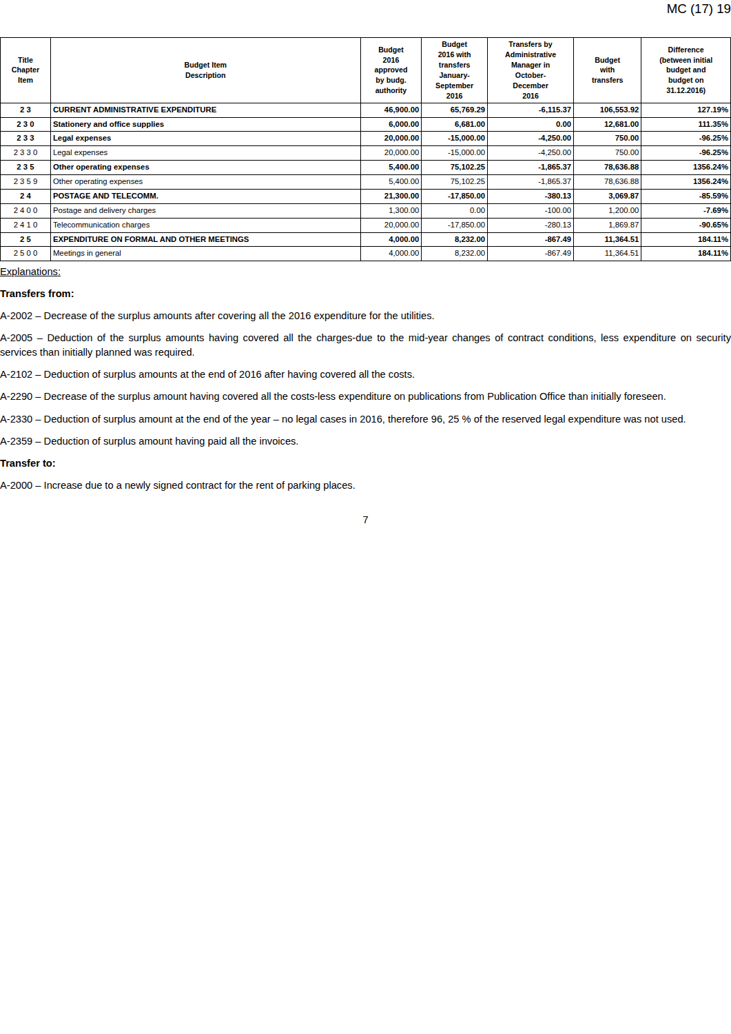MC (17) 19
| Title Chapter Item | Budget Item Description | Budget 2016 approved by budg. authority | Budget 2016 with transfers January- September 2016 | Transfers by Administrative Manager in October- December 2016 | Budget with transfers | Difference (between initial budget and budget on 31.12.2016) |
| --- | --- | --- | --- | --- | --- | --- |
| 2 3 | CURRENT ADMINISTRATIVE EXPENDITURE | 46,900.00 | 65,769.29 | -6,115.37 | 106,553.92 | 127.19% |
| 2 3 0 | Stationery and office supplies | 6,000.00 | 6,681.00 | 0.00 | 12,681.00 | 111.35% |
| 2 3 3 | Legal expenses | 20,000.00 | -15,000.00 | -4,250.00 | 750.00 | -96.25% |
| 2 3 3 0 | Legal expenses | 20,000.00 | -15,000.00 | -4,250.00 | 750.00 | -96.25% |
| 2 3 5 | Other operating expenses | 5,400.00 | 75,102.25 | -1,865.37 | 78,636.88 | 1356.24% |
| 2 3 5 9 | Other operating expenses | 5,400.00 | 75,102.25 | -1,865.37 | 78,636.88 | 1356.24% |
| 2 4 | POSTAGE AND TELECOMM. | 21,300.00 | -17,850.00 | -380.13 | 3,069.87 | -85.59% |
| 2 4 0 0 | Postage and delivery charges | 1,300.00 | 0.00 | -100.00 | 1,200.00 | -7.69% |
| 2 4 1 0 | Telecommunication charges | 20,000.00 | -17,850.00 | -280.13 | 1,869.87 | -90.65% |
| 2 5 | EXPENDITURE ON FORMAL AND OTHER MEETINGS | 4,000.00 | 8,232.00 | -867.49 | 11,364.51 | 184.11% |
| 2 5 0 0 | Meetings in general | 4,000.00 | 8,232.00 | -867.49 | 11,364.51 | 184.11% |
Explanations:
Transfers from:
A-2002 – Decrease of the surplus amounts after covering all the 2016 expenditure for the utilities.
A-2005 – Deduction of the surplus amounts having covered all the charges-due to the mid-year changes of contract conditions, less expenditure on security services than initially planned was required.
A-2102 – Deduction of surplus amounts at the end of 2016 after having covered all the costs.
A-2290 – Decrease of the surplus amount having covered all the costs-less expenditure on publications from Publication Office than initially foreseen.
A-2330 – Deduction of surplus amount at the end of the year – no legal cases in 2016, therefore 96, 25 % of the reserved legal expenditure was not used.
A-2359 – Deduction of surplus amount having paid all the invoices.
Transfer to:
A-2000 – Increase due to a newly signed contract for the rent of parking places.
7